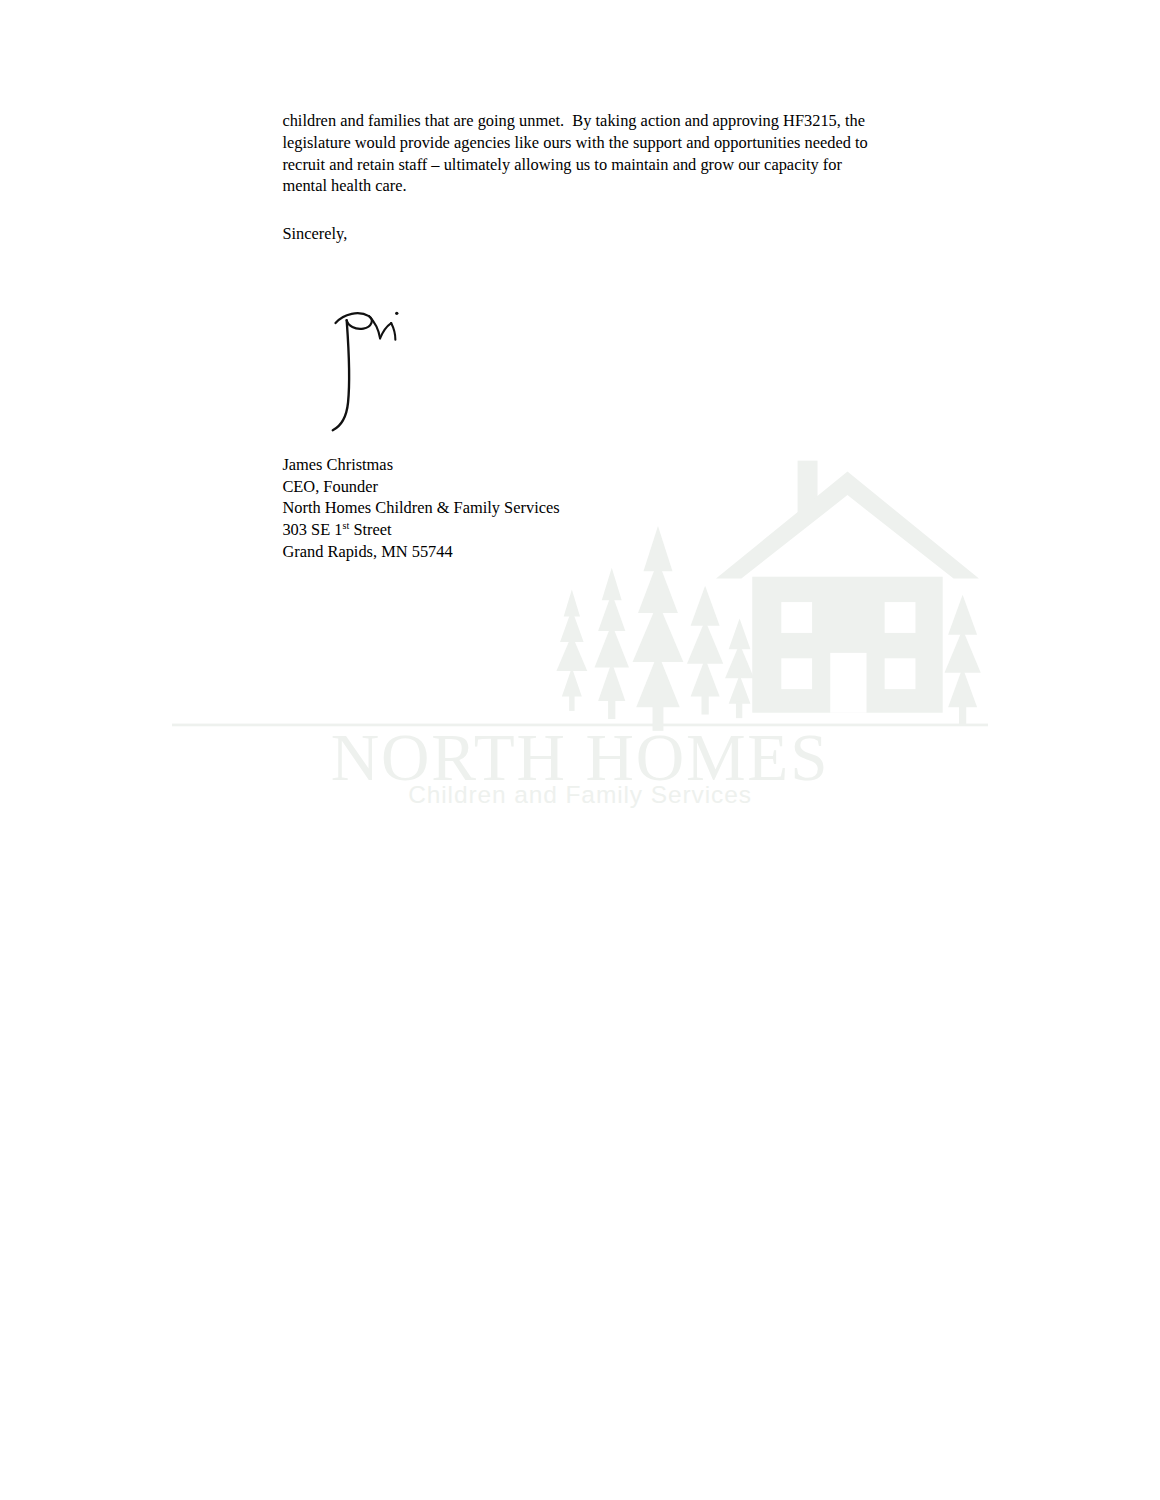NORTH HOMES Children and Family Services
children and families that are going unmet. By taking action and approving HF3215, the legislature would provide agencies like ours with the support and opportunities needed to recruit and retain staff – ultimately allowing us to maintain and grow our capacity for mental health care.
Sincerely,
James Christmas
CEO, Founder
North Homes Children & Family Services
303 SE 1st Street
Grand Rapids, MN 55744